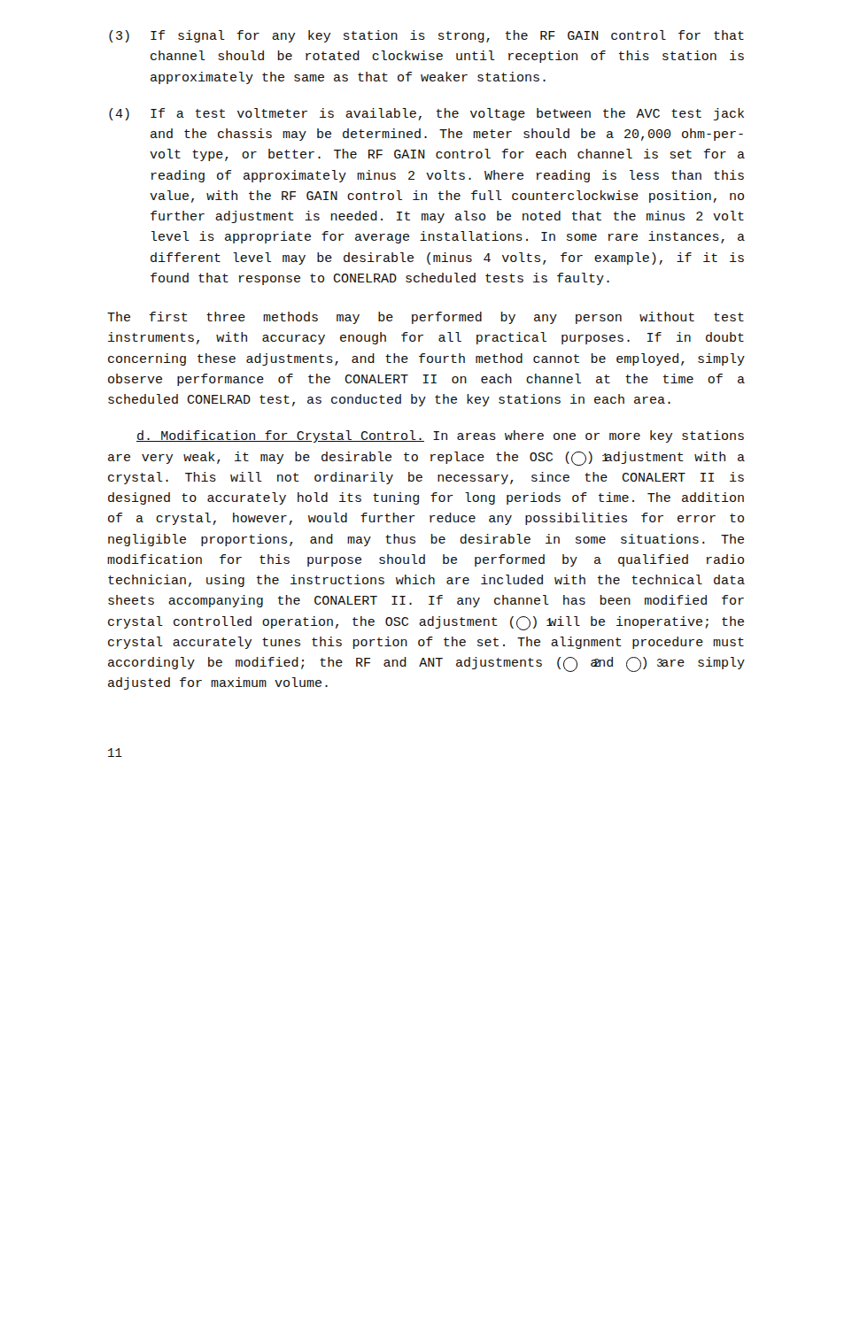(3) If signal for any key station is strong, the RF GAIN control for that channel should be rotated clockwise until reception of this station is approximately the same as that of weaker stations.
(4) If a test voltmeter is available, the voltage between the AVC test jack and the chassis may be determined. The meter should be a 20,000 ohm-per-volt type, or better. The RF GAIN control for each channel is set for a reading of approximately minus 2 volts. Where reading is less than this value, with the RF GAIN control in the full counterclockwise position, no further adjustment is needed. It may also be noted that the minus 2 volt level is appropriate for average installations. In some rare instances, a different level may be desirable (minus 4 volts, for example), if it is found that response to CONELRAD scheduled tests is faulty.
The first three methods may be performed by any person without test instruments, with accuracy enough for all practical purposes. If in doubt concerning these adjustments, and the fourth method cannot be employed, simply observe performance of the CONALERT II on each channel at the time of a scheduled CONELRAD test, as conducted by the key stations in each area.
d. Modification for Crystal Control. In areas where one or more key stations are very weak, it may be desirable to replace the OSC (1) adjustment with a crystal. This will not ordinarily be necessary, since the CONALERT II is designed to accurately hold its tuning for long periods of time. The addition of a crystal, however, would further reduce any possibilities for error to negligible proportions, and may thus be desirable in some situations. The modification for this purpose should be performed by a qualified radio technician, using the instructions which are included with the technical data sheets accompanying the CONALERT II. If any channel has been modified for crystal controlled operation, the OSC adjustment (1) will be inoperative; the crystal accurately tunes this portion of the set. The alignment procedure must accordingly be modified; the RF and ANT adjustments (2 and 3) are simply adjusted for maximum volume.
11